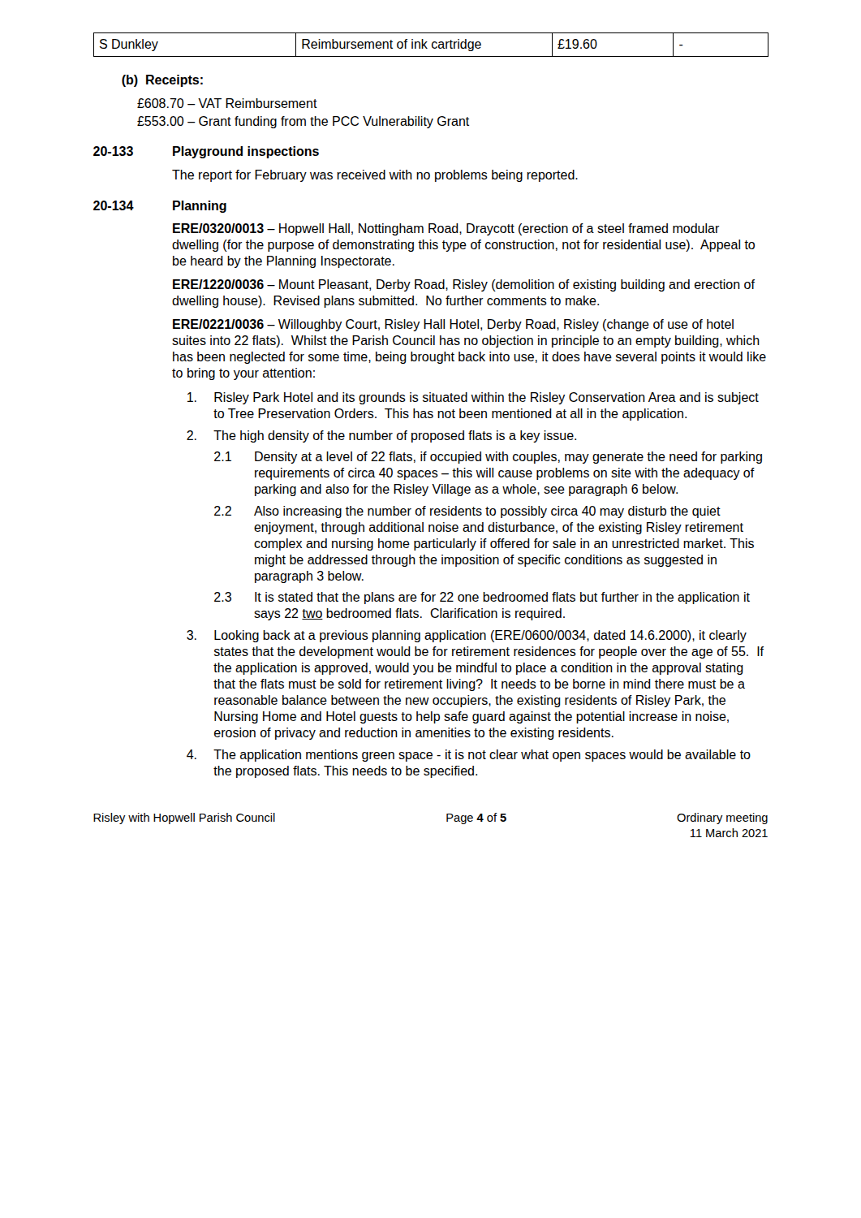| S Dunkley | Reimbursement of ink cartridge | £19.60 | - |
(b) Receipts:
£608.70 – VAT Reimbursement
£553.00 – Grant funding from the PCC Vulnerability Grant
20-133 Playground inspections
The report for February was received with no problems being reported.
20-134 Planning
ERE/0320/0013 – Hopwell Hall, Nottingham Road, Draycott (erection of a steel framed modular dwelling (for the purpose of demonstrating this type of construction, not for residential use). Appeal to be heard by the Planning Inspectorate.
ERE/1220/0036 – Mount Pleasant, Derby Road, Risley (demolition of existing building and erection of dwelling house). Revised plans submitted. No further comments to make.
ERE/0221/0036 – Willoughby Court, Risley Hall Hotel, Derby Road, Risley (change of use of hotel suites into 22 flats). Whilst the Parish Council has no objection in principle to an empty building, which has been neglected for some time, being brought back into use, it does have several points it would like to bring to your attention:
Risley Park Hotel and its grounds is situated within the Risley Conservation Area and is subject to Tree Preservation Orders. This has not been mentioned at all in the application.
The high density of the number of proposed flats is a key issue.
2.1 Density at a level of 22 flats, if occupied with couples, may generate the need for parking requirements of circa 40 spaces – this will cause problems on site with the adequacy of parking and also for the Risley Village as a whole, see paragraph 6 below.
2.2 Also increasing the number of residents to possibly circa 40 may disturb the quiet enjoyment, through additional noise and disturbance, of the existing Risley retirement complex and nursing home particularly if offered for sale in an unrestricted market. This might be addressed through the imposition of specific conditions as suggested in paragraph 3 below.
2.3 It is stated that the plans are for 22 one bedroomed flats but further in the application it says 22 two bedroomed flats. Clarification is required.
Looking back at a previous planning application (ERE/0600/0034, dated 14.6.2000), it clearly states that the development would be for retirement residences for people over the age of 55. If the application is approved, would you be mindful to place a condition in the approval stating that the flats must be sold for retirement living? It needs to be borne in mind there must be a reasonable balance between the new occupiers, the existing residents of Risley Park, the Nursing Home and Hotel guests to help safe guard against the potential increase in noise, erosion of privacy and reduction in amenities to the existing residents.
The application mentions green space - it is not clear what open spaces would be available to the proposed flats. This needs to be specified.
Risley with Hopwell Parish Council
Page 4 of 5
Ordinary meeting
11 March 2021